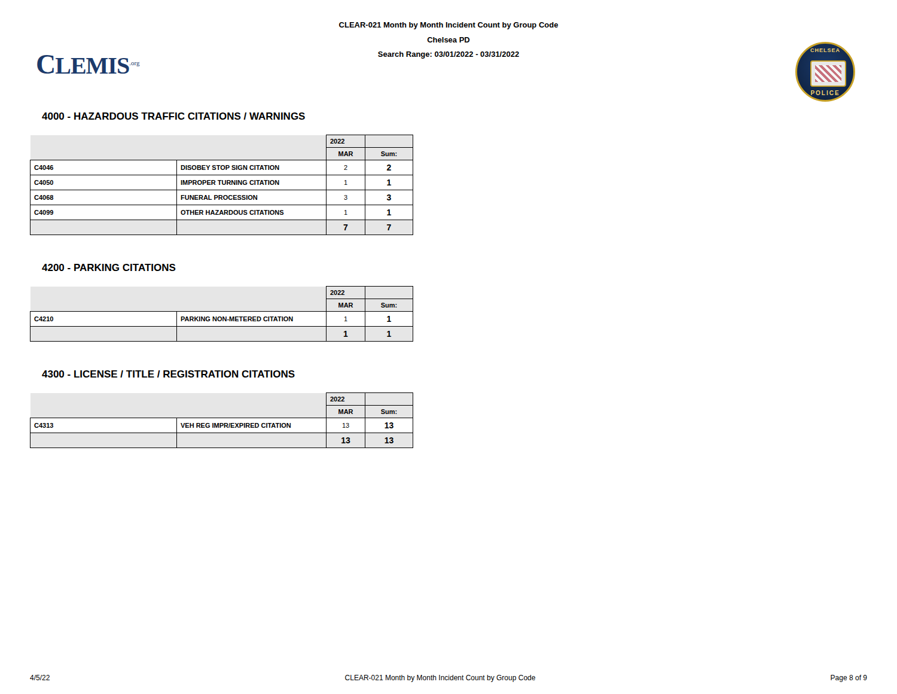CLEMIS.org
CHELSEA
POLICE
CLEAR-021 Month by Month Incident Count by Group Code
Chelsea PD
Search Range: 03/01/2022 - 03/31/2022
4000 - HAZARDOUS TRAFFIC CITATIONS / WARNINGS
| | | 2022 | |
| | | MAR | Sum: |
| C4046 | DISOBEY STOP SIGN CITATION | 2 | 2 |
| C4050 | IMPROPER TURNING CITATION | 1 | 1 |
| C4068 | FUNERAL PROCESSION | 3 | 3 |
| C4099 | OTHER HAZARDOUS CITATIONS | 1 | 1 |
| | | 7 | 7 |
4200 - PARKING CITATIONS
| | | 2022 | |
| | | MAR | Sum: |
| C4210 | PARKING NON-METERED CITATION | 1 | 1 |
| | | 1 | 1 |
4300 - LICENSE / TITLE / REGISTRATION CITATIONS
| | | 2022 | |
| | | MAR | Sum: |
| C4313 | VEH REG IMPR/EXPIRED CITATION | 13 | 13 |
| | | 13 | 13 |
4/5/22
CLEAR-021 Month by Month Incident Count by Group Code
Page 8 of 9